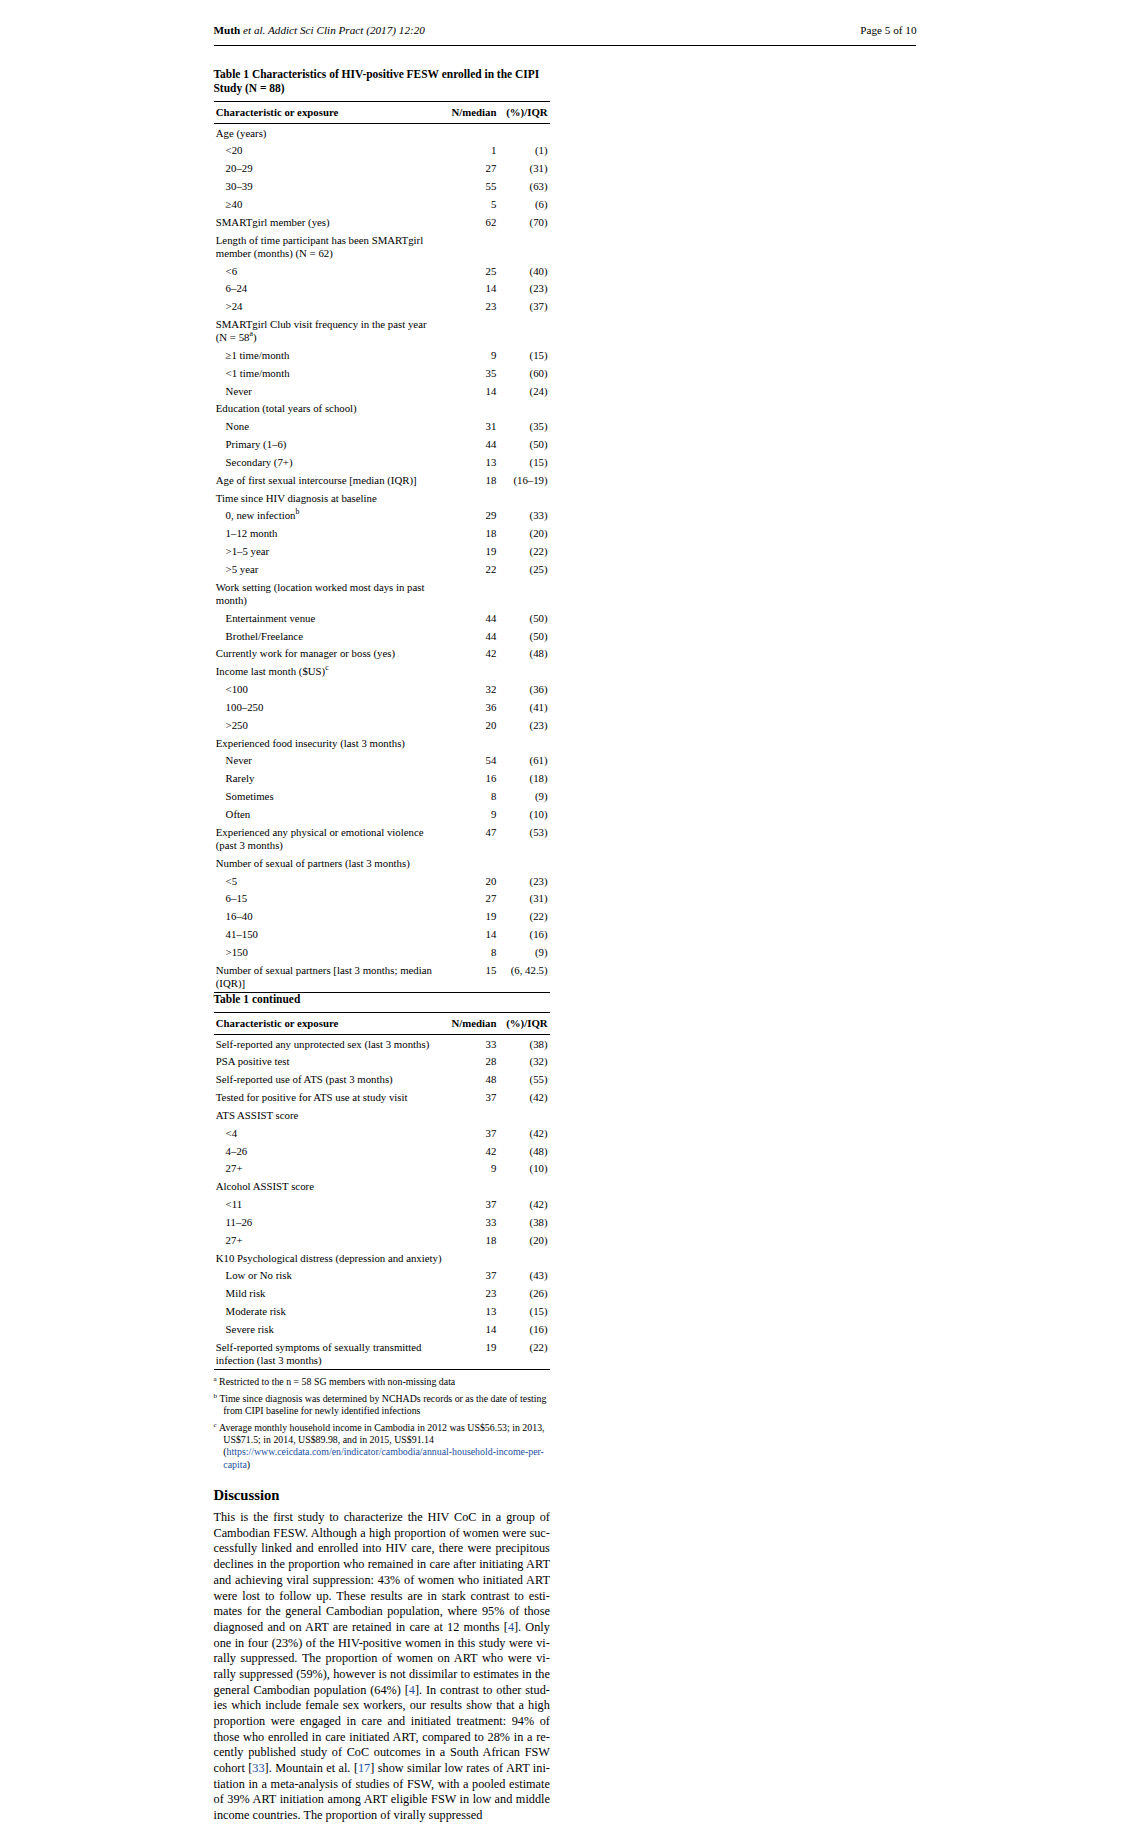Muth et al. Addict Sci Clin Pract (2017) 12:20
Page 5 of 10
Table 1 Characteristics of HIV-positive FESW enrolled in the CIPI Study (N = 88)
| Characteristic or exposure | N/median | (%)/IQR |
| --- | --- | --- |
| Age (years) | | |
| <20 | 1 | (1) |
| 20–29 | 27 | (31) |
| 30–39 | 55 | (63) |
| ≥40 | 5 | (6) |
| SMARTgirl member (yes) | 62 | (70) |
| Length of time participant has been SMARTgirl member (months) (N = 62) | | |
| <6 | 25 | (40) |
| 6–24 | 14 | (23) |
| >24 | 23 | (37) |
| SMARTgirl Club visit frequency in the past year (N = 58 a ) | | |
| ≥1 time/month | 9 | (15) |
| <1 time/month | 35 | (60) |
| Never | 14 | (24) |
| Education (total years of school) | | |
| None | 31 | (35) |
| Primary (1–6) | 44 | (50) |
| Secondary (7+) | 13 | (15) |
| Age of first sexual intercourse [median (IQR)] | 18 | (16–19) |
| Time since HIV diagnosis at baseline | | |
| 0, new infection b | 29 | (33) |
| 1–12 month | 18 | (20) |
| >1–5 year | 19 | (22) |
| >5 year | 22 | (25) |
| Work setting (location worked most days in past month) | | |
| Entertainment venue | 44 | (50) |
| Brothel/Freelance | 44 | (50) |
| Currently work for manager or boss (yes) | 42 | (48) |
| Income last month ($US) c | | |
| <100 | 32 | (36) |
| 100–250 | 36 | (41) |
| >250 | 20 | (23) |
| Experienced food insecurity (last 3 months) | | |
| Never | 54 | (61) |
| Rarely | 16 | (18) |
| Sometimes | 8 | (9) |
| Often | 9 | (10) |
| Experienced any physical or emotional violence (past 3 months) | 47 | (53) |
| Number of sexual of partners (last 3 months) | | |
| <5 | 20 | (23) |
| 6–15 | 27 | (31) |
| 16–40 | 19 | (22) |
| 41–150 | 14 | (16) |
| >150 | 8 | (9) |
| Number of sexual partners [last 3 months; median (IQR)] | 15 | (6, 42.5) |
Table 1 continued
| Characteristic or exposure | N/median | (%)/IQR |
| --- | --- | --- |
| Self-reported any unprotected sex (last 3 months) | 33 | (38) |
| PSA positive test | 28 | (32) |
| Self-reported use of ATS (past 3 months) | 48 | (55) |
| Tested for positive for ATS use at study visit | 37 | (42) |
| ATS ASSIST score | | |
| <4 | 37 | (42) |
| 4–26 | 42 | (48) |
| 27+ | 9 | (10) |
| Alcohol ASSIST score | | |
| <11 | 37 | (42) |
| 11–26 | 33 | (38) |
| 27+ | 18 | (20) |
| K10 Psychological distress (depression and anxiety) | | |
| Low or No risk | 37 | (43) |
| Mild risk | 23 | (26) |
| Moderate risk | 13 | (15) |
| Severe risk | 14 | (16) |
| Self-reported symptoms of sexually transmitted infection (last 3 months) | 19 | (22) |
a Restricted to the n = 58 SG members with non-missing data
b Time since diagnosis was determined by NCHADs records or as the date of testing from CIPI baseline for newly identified infections
c Average monthly household income in Cambodia in 2012 was US$56.53; in 2013, US$71.5; in 2014, US$89.98, and in 2015, US$91.14 (https://www.ceicdata.com/en/indicator/cambodia/annual-household-income-per-capita)
Discussion
This is the first study to characterize the HIV CoC in a group of Cambodian FESW. Although a high proportion of women were successfully linked and enrolled into HIV care, there were precipitous declines in the proportion who remained in care after initiating ART and achieving viral suppression: 43% of women who initiated ART were lost to follow up. These results are in stark contrast to estimates for the general Cambodian population, where 95% of those diagnosed and on ART are retained in care at 12 months [4]. Only one in four (23%) of the HIV-positive women in this study were virally suppressed. The proportion of women on ART who were virally suppressed (59%), however is not dissimilar to estimates in the general Cambodian population (64%) [4]. In contrast to other studies which include female sex workers, our results show that a high proportion were engaged in care and initiated treatment: 94% of those who enrolled in care initiated ART, compared to 28% in a recently published study of CoC outcomes in a South African FSW cohort [33]. Mountain et al. [17] show similar low rates of ART initiation in a meta-analysis of studies of FSW, with a pooled estimate of 39% ART initiation among ART eligible FSW in low and middle income countries. The proportion of virally suppressed